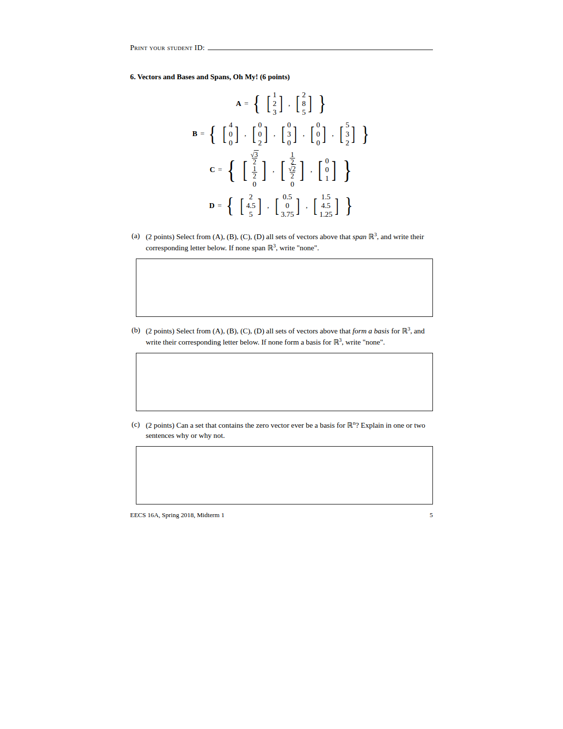Print your student ID:
6. Vectors and Bases and Spans, Oh My! (6 points)
A = { [ 123 ] , [ 285 ] }
B = { [ 400 ] , [ 002 ] , [ 030 ] , [ 000 ] , [ 532 ] }
C = { [ √32 12 0 ] , [ 12 √22 0 ] , [ 001 ] }
D = { [ 24.55 ] , [ 0.503.75 ] , [ 1.54.51.25 ] }
(2 points) Select from (A), (B), (C), (D) all sets of vectors above that span 3, and write their corresponding letter below. If none span 3, write "none".
(2 points) Select from (A), (B), (C), (D) all sets of vectors above that form a basis for 3, and write their corresponding letter below. If none form a basis for 3, write "none".
(2 points) Can a set that contains the zero vector ever be a basis for n? Explain in one or two sentences why or why not.
EECS 16A, Spring 2018, Midterm 1 5